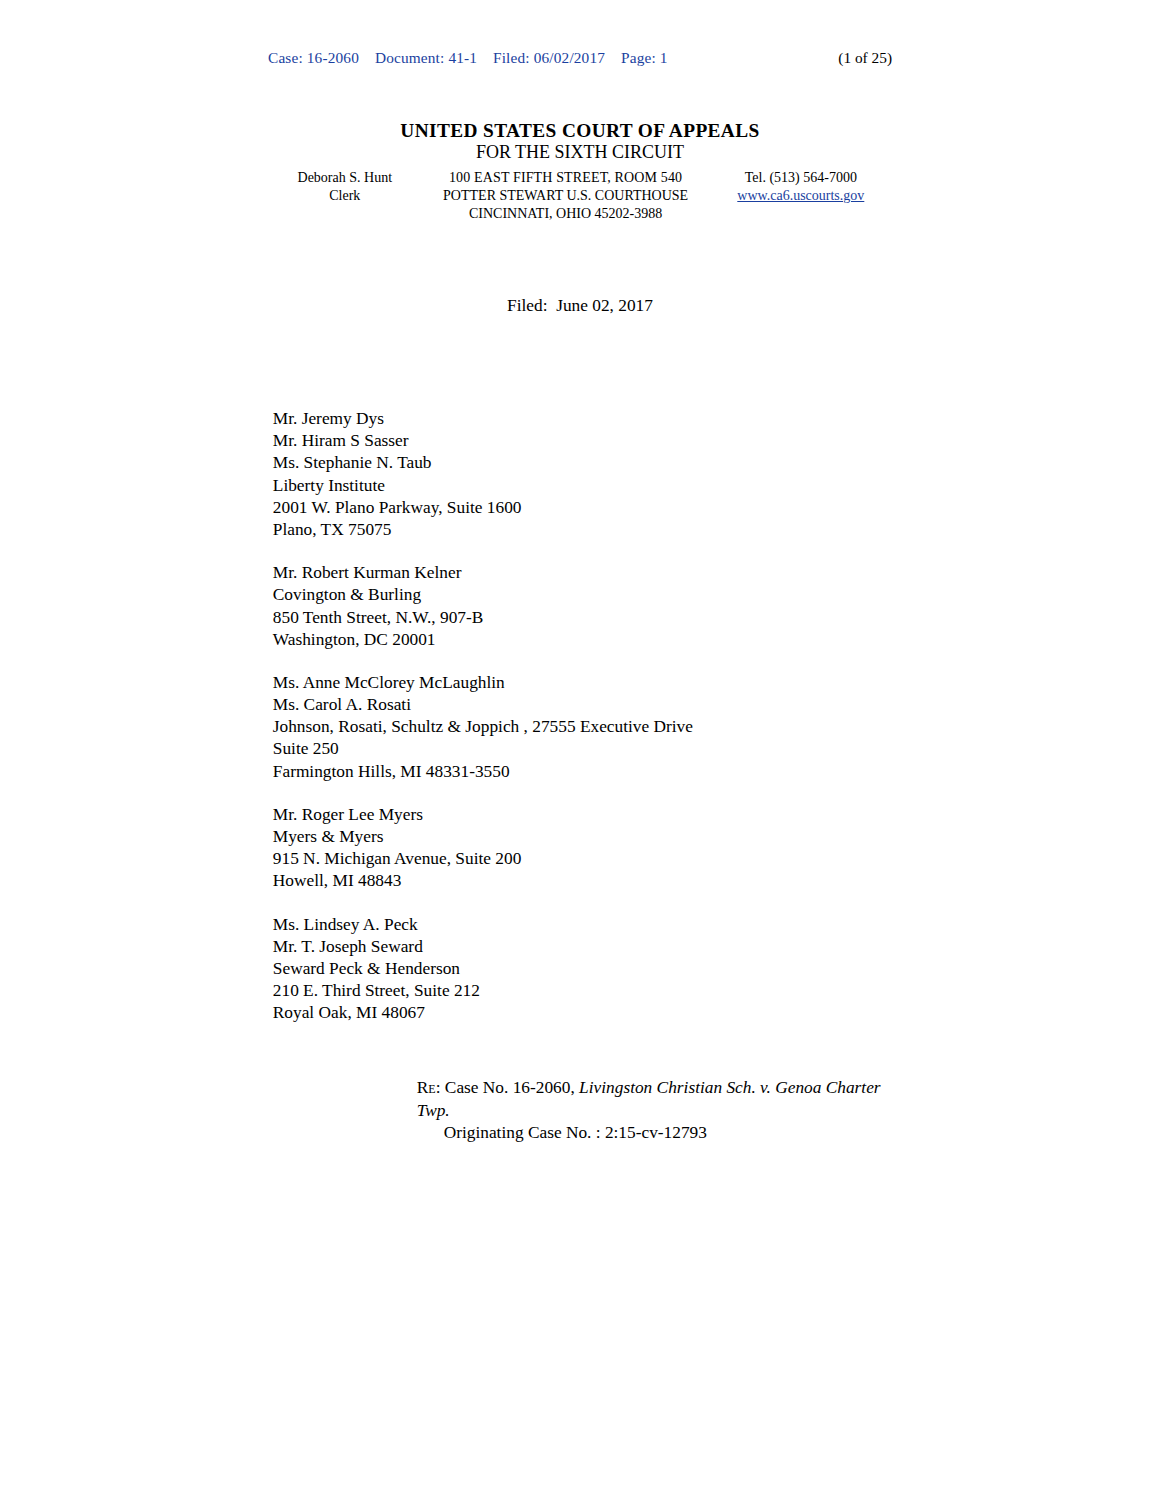(1 of 25) Case: 16-2060 Document: 41-1 Filed: 06/02/2017 Page: 1
UNITED STATES COURT OF APPEALS
FOR THE SIXTH CIRCUIT
Deborah S. Hunt
Clerk
100 EAST FIFTH STREET, ROOM 540
POTTER STEWART U.S. COURTHOUSE
CINCINNATI, OHIO 45202-3988
Tel. (513) 564-7000
www.ca6.uscourts.gov
Filed: June 02, 2017
Mr. Jeremy Dys
Mr. Hiram S Sasser
Ms. Stephanie N. Taub
Liberty Institute
2001 W. Plano Parkway, Suite 1600
Plano, TX 75075
Mr. Robert Kurman Kelner
Covington & Burling
850 Tenth Street, N.W., 907-B
Washington, DC 20001
Ms. Anne McClorey McLaughlin
Ms. Carol A. Rosati
Johnson, Rosati, Schultz & Joppich , 27555 Executive Drive
Suite 250
Farmington Hills, MI 48331-3550
Mr. Roger Lee Myers
Myers & Myers
915 N. Michigan Avenue, Suite 200
Howell, MI 48843
Ms. Lindsey A. Peck
Mr. T. Joseph Seward
Seward Peck & Henderson
210 E. Third Street, Suite 212
Royal Oak, MI 48067
Re: Case No. 16-2060, Livingston Christian Sch. v. Genoa Charter Twp.
Originating Case No. : 2:15-cv-12793